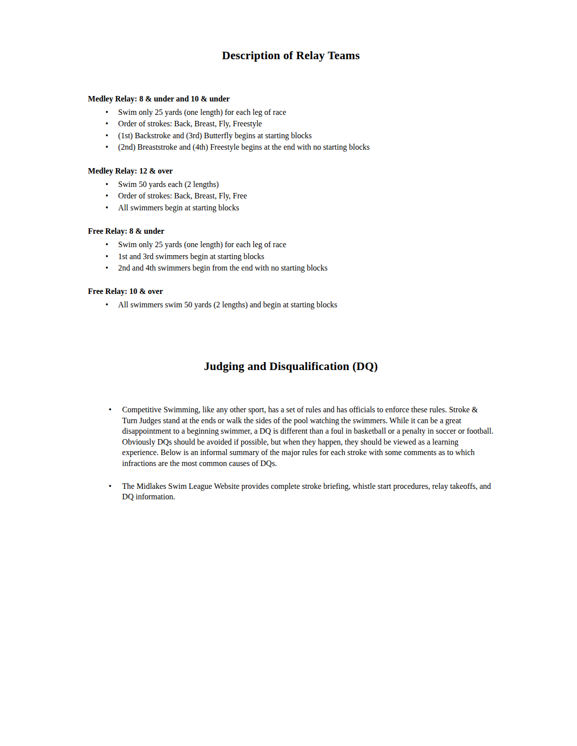Description of Relay Teams
Medley Relay: 8 & under and 10 & under
Swim only 25 yards (one length) for each leg of race
Order of strokes: Back, Breast, Fly, Freestyle
(1st) Backstroke and (3rd) Butterfly begins at starting blocks
(2nd) Breaststroke and (4th) Freestyle begins at the end with no starting blocks
Medley Relay: 12 & over
Swim 50 yards each (2 lengths)
Order of strokes: Back, Breast, Fly, Free
All swimmers begin at starting blocks
Free Relay: 8 & under
Swim only 25 yards (one length) for each leg of race
1st and 3rd swimmers begin at starting blocks
2nd and 4th swimmers begin from the end with no starting blocks
Free Relay: 10 & over
All swimmers swim 50 yards (2 lengths) and begin at starting blocks
Judging and Disqualification (DQ)
Competitive Swimming, like any other sport, has a set of rules and has officials to enforce these rules. Stroke & Turn Judges stand at the ends or walk the sides of the pool watching the swimmers. While it can be a great disappointment to a beginning swimmer, a DQ is different than a foul in basketball or a penalty in soccer or football. Obviously DQs should be avoided if possible, but when they happen, they should be viewed as a learning experience. Below is an informal summary of the major rules for each stroke with some comments as to which infractions are the most common causes of DQs.
The Midlakes Swim League Website provides complete stroke briefing, whistle start procedures, relay takeoffs, and DQ information.